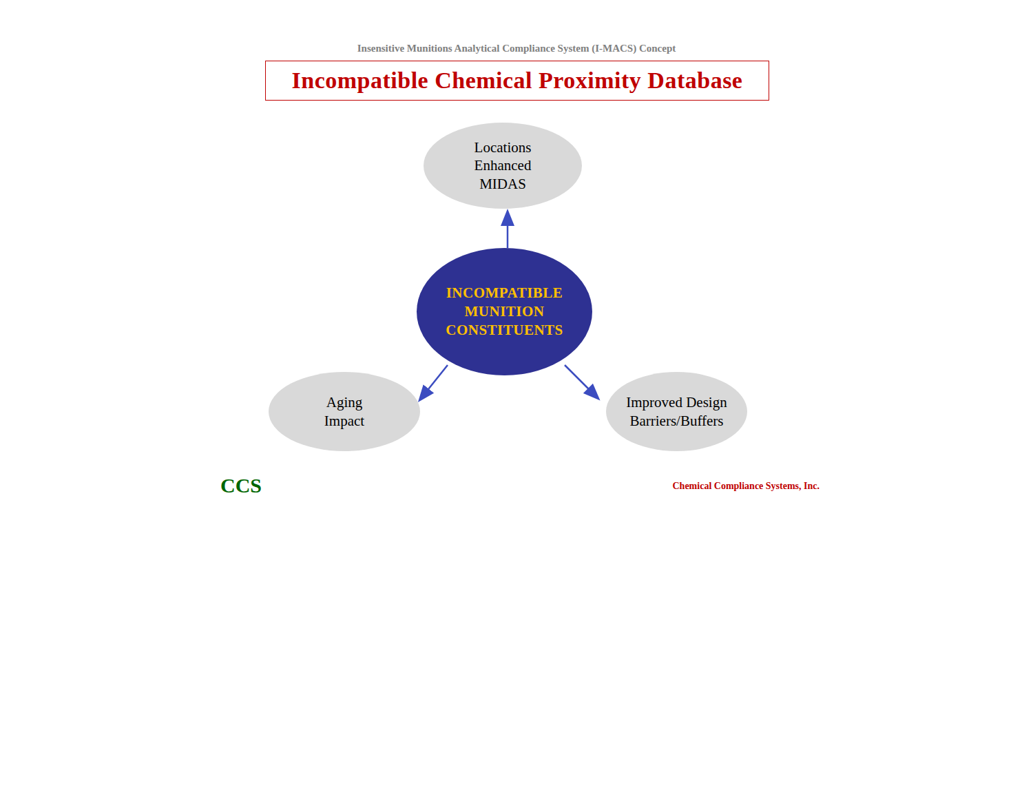Insensitive Munitions Analytical Compliance System (I-MACS) Concept
Incompatible Chemical Proximity Database
Locations
Enhanced
MIDAS
INCOMPATIBLE
MUNITION
CONSTITUENTS
Aging
Impact
Improved Design
Barriers/Buffers
CCS
Chemical Compliance Systems, Inc.